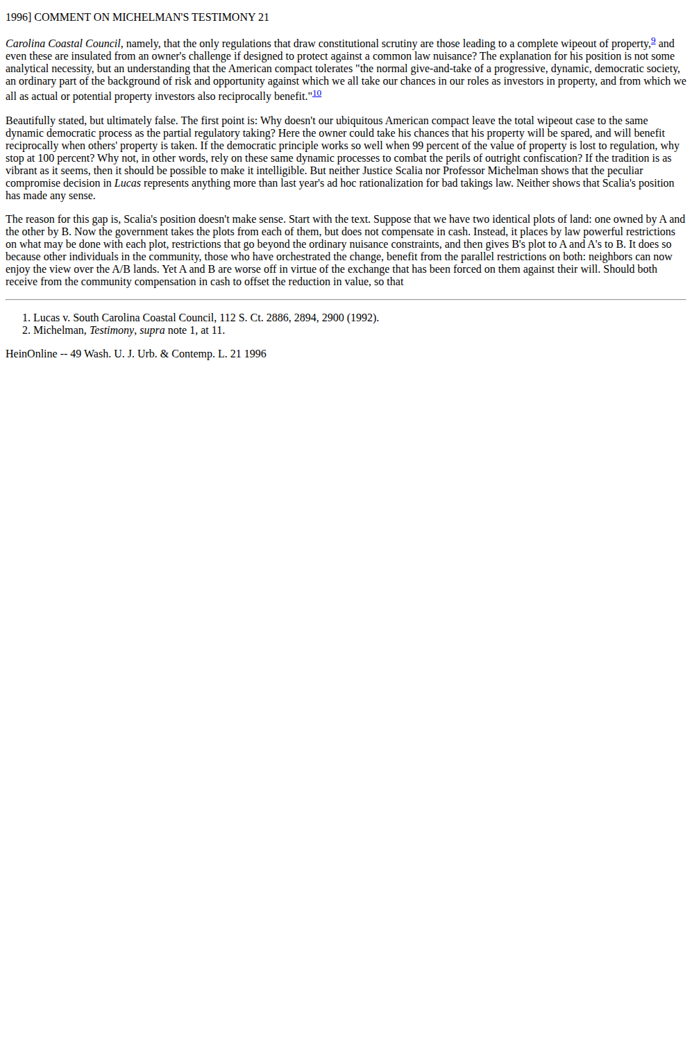1996] COMMENT ON MICHELMAN'S TESTIMONY 21
Carolina Coastal Council, namely, that the only regulations that draw constitutional scrutiny are those leading to a complete wipeout of property,9 and even these are insulated from an owner's challenge if designed to protect against a common law nuisance? The explanation for his position is not some analytical necessity, but an understanding that the American compact tolerates "the normal give-and-take of a progressive, dynamic, democratic society, an ordinary part of the background of risk and opportunity against which we all take our chances in our roles as investors in property, and from which we all as actual or potential property investors also reciprocally benefit."10
Beautifully stated, but ultimately false. The first point is: Why doesn't our ubiquitous American compact leave the total wipeout case to the same dynamic democratic process as the partial regulatory taking? Here the owner could take his chances that his property will be spared, and will benefit reciprocally when others' property is taken. If the democratic principle works so well when 99 percent of the value of property is lost to regulation, why stop at 100 percent? Why not, in other words, rely on these same dynamic processes to combat the perils of outright confiscation? If the tradition is as vibrant as it seems, then it should be possible to make it intelligible. But neither Justice Scalia nor Professor Michelman shows that the peculiar compromise decision in Lucas represents anything more than last year's ad hoc rationalization for bad takings law. Neither shows that Scalia's position has made any sense.
The reason for this gap is, Scalia's position doesn't make sense. Start with the text. Suppose that we have two identical plots of land: one owned by A and the other by B. Now the government takes the plots from each of them, but does not compensate in cash. Instead, it places by law powerful restrictions on what may be done with each plot, restrictions that go beyond the ordinary nuisance constraints, and then gives B's plot to A and A's to B. It does so because other individuals in the community, those who have orchestrated the change, benefit from the parallel restrictions on both: neighbors can now enjoy the view over the A/B lands. Yet A and B are worse off in virtue of the exchange that has been forced on them against their will. Should both receive from the community compensation in cash to offset the reduction in value, so that
Lucas v. South Carolina Coastal Council, 112 S. Ct. 2886, 2894, 2900 (1992).
Michelman, Testimony, supra note 1, at 11.
HeinOnline -- 49 Wash. U. J. Urb. & Contemp. L. 21 1996